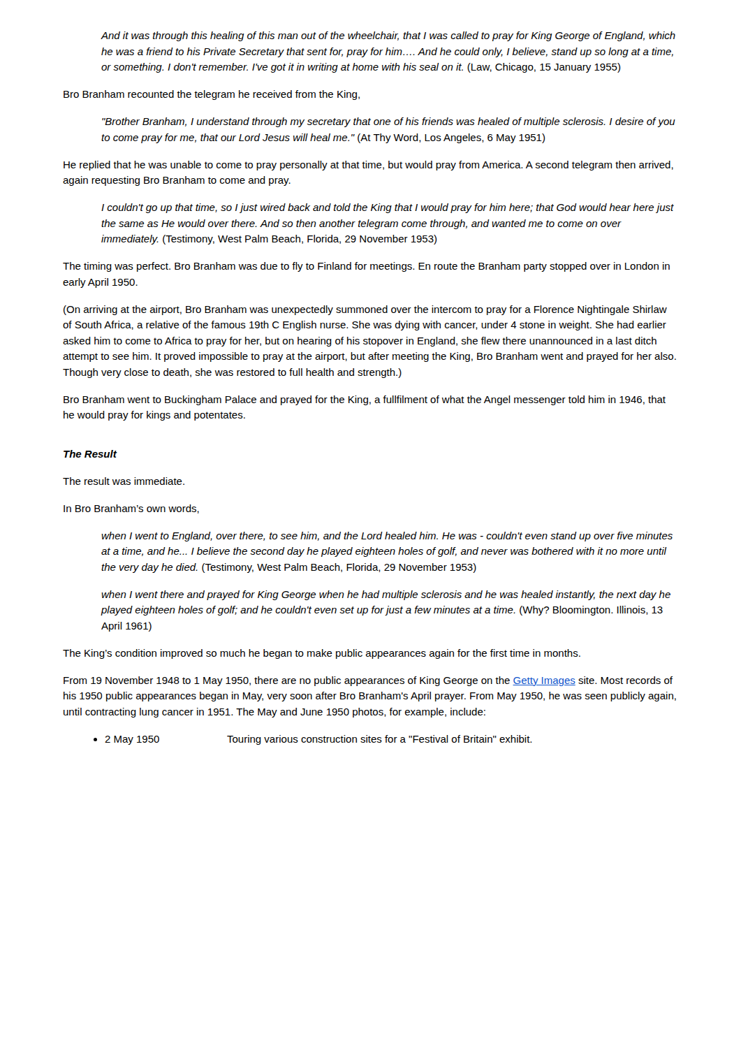And it was through this healing of this man out of the wheelchair, that I was called to pray for King George of England, which he was a friend to his Private Secretary that sent for, pray for him…. And he could only, I believe, stand up so long at a time, or something. I don't remember. I've got it in writing at home with his seal on it. (Law, Chicago, 15 January 1955)
Bro Branham recounted the telegram he received from the King,
"Brother Branham, I understand through my secretary that one of his friends was healed of multiple sclerosis. I desire of you to come pray for me, that our Lord Jesus will heal me." (At Thy Word, Los Angeles, 6 May 1951)
He replied that he was unable to come to pray personally at that time, but would pray from America. A second telegram then arrived, again requesting Bro Branham to come and pray.
I couldn't go up that time, so I just wired back and told the King that I would pray for him here; that God would hear here just the same as He would over there. And so then another telegram come through, and wanted me to come on over immediately. (Testimony, West Palm Beach, Florida, 29 November 1953)
The timing was perfect. Bro Branham was due to fly to Finland for meetings. En route the Branham party stopped over in London in early April 1950.
(On arriving at the airport, Bro Branham was unexpectedly summoned over the intercom to pray for a Florence Nightingale Shirlaw of South Africa, a relative of the famous 19th C English nurse. She was dying with cancer, under 4 stone in weight. She had earlier asked him to come to Africa to pray for her, but on hearing of his stopover in England, she flew there unannounced in a last ditch attempt to see him. It proved impossible to pray at the airport, but after meeting the King, Bro Branham went and prayed for her also. Though very close to death, she was restored to full health and strength.)
Bro Branham went to Buckingham Palace and prayed for the King, a fullfilment of what the Angel messenger told him in 1946, that he would pray for kings and potentates.
The Result
The result was immediate.
In Bro Branham’s own words,
when I went to England, over there, to see him, and the Lord healed him. He was - couldn't even stand up over five minutes at a time, and he... I believe the second day he played eighteen holes of golf, and never was bothered with it no more until the very day he died. (Testimony, West Palm Beach, Florida, 29 November 1953)
when I went there and prayed for King George when he had multiple sclerosis and he was healed instantly, the next day he played eighteen holes of golf; and he couldn't even set up for just a few minutes at a time. (Why? Bloomington. Illinois, 13 April 1961)
The King’s condition improved so much he began to make public appearances again for the first time in months.
From 19 November 1948 to 1 May 1950, there are no public appearances of King George on the Getty Images site. Most records of his 1950 public appearances began in May, very soon after Bro Branham's April prayer. From May 1950, he was seen publicly again, until contracting lung cancer in 1951. The May and June 1950 photos, for example, include:
2 May 1950 Touring various construction sites for a "Festival of Britain" exhibit.